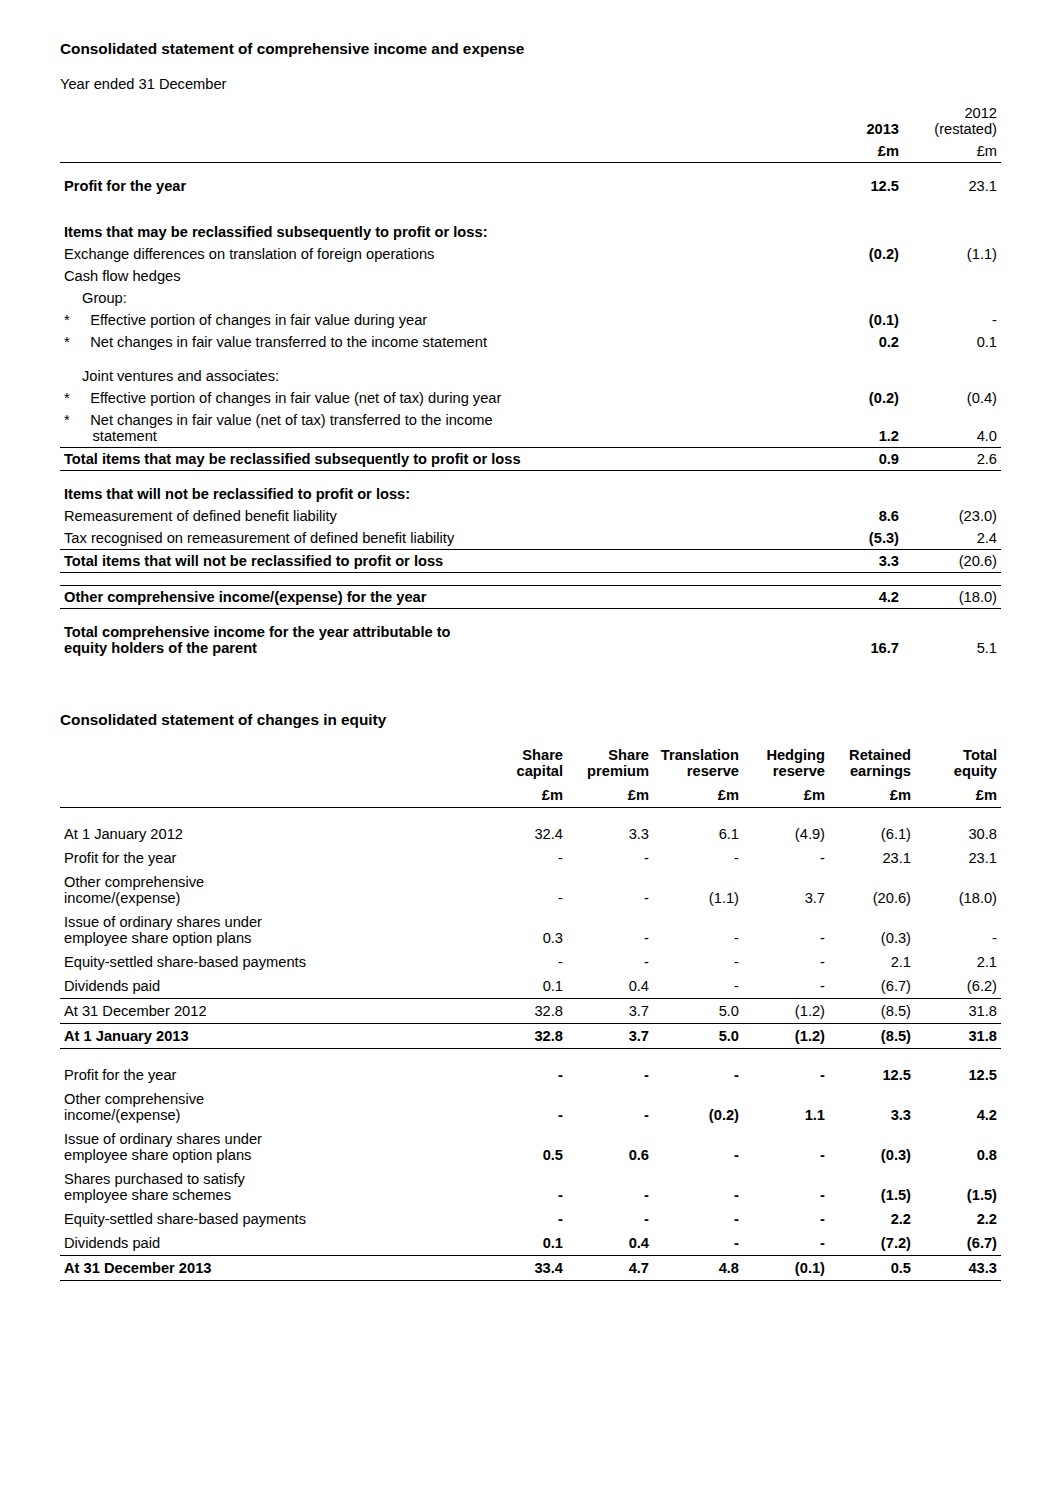Consolidated statement of comprehensive income and expense
Year ended 31 December
| | 2013 | 2012 (restated) |
| --- | --- | --- |
| | £m | £m |
| Profit for the year | 12.5 | 23.1 |
| Items that may be reclassified subsequently to profit or loss: | | |
| Exchange differences on translation of foreign operations | (0.2) | (1.1) |
| Cash flow hedges | | |
| Group: | | |
| * Effective portion of changes in fair value during year | (0.1) | - |
| * Net changes in fair value transferred to the income statement | 0.2 | 0.1 |
| Joint ventures and associates: | | |
| * Effective portion of changes in fair value (net of tax) during year | (0.2) | (0.4) |
| * Net changes in fair value (net of tax) transferred to the income statement | 1.2 | 4.0 |
| Total items that may be reclassified subsequently to profit or loss | 0.9 | 2.6 |
| Items that will not be reclassified to profit or loss: | | |
| Remeasurement of defined benefit liability | 8.6 | (23.0) |
| Tax recognised on remeasurement of defined benefit liability | (5.3) | 2.4 |
| Total items that will not be reclassified to profit or loss | 3.3 | (20.6) |
| Other comprehensive income/(expense) for the year | 4.2 | (18.0) |
| Total comprehensive income for the year attributable to equity holders of the parent | 16.7 | 5.1 |
Consolidated statement of changes in equity
| | Share capital | Share premium | Translation reserve | Hedging reserve | Retained earnings | Total equity |
| --- | --- | --- | --- | --- | --- | --- |
| | £m | £m | £m | £m | £m | £m |
| At 1 January 2012 | 32.4 | 3.3 | 6.1 | (4.9) | (6.1) | 30.8 |
| Profit for the year | - | - | - | - | 23.1 | 23.1 |
| Other comprehensive income/(expense) | - | - | (1.1) | 3.7 | (20.6) | (18.0) |
| Issue of ordinary shares under employee share option plans | 0.3 | - | - | - | (0.3) | - |
| Equity-settled share-based payments | - | - | - | - | 2.1 | 2.1 |
| Dividends paid | 0.1 | 0.4 | - | - | (6.7) | (6.2) |
| At 31 December 2012 | 32.8 | 3.7 | 5.0 | (1.2) | (8.5) | 31.8 |
| At 1 January 2013 | 32.8 | 3.7 | 5.0 | (1.2) | (8.5) | 31.8 |
| Profit for the year | - | - | - | - | 12.5 | 12.5 |
| Other comprehensive income/(expense) | - | - | (0.2) | 1.1 | 3.3 | 4.2 |
| Issue of ordinary shares under employee share option plans | 0.5 | 0.6 | - | - | (0.3) | 0.8 |
| Shares purchased to satisfy employee share schemes | - | - | - | - | (1.5) | (1.5) |
| Equity-settled share-based payments | - | - | - | - | 2.2 | 2.2 |
| Dividends paid | 0.1 | 0.4 | - | - | (7.2) | (6.7) |
| At 31 December 2013 | 33.4 | 4.7 | 4.8 | (0.1) | 0.5 | 43.3 |